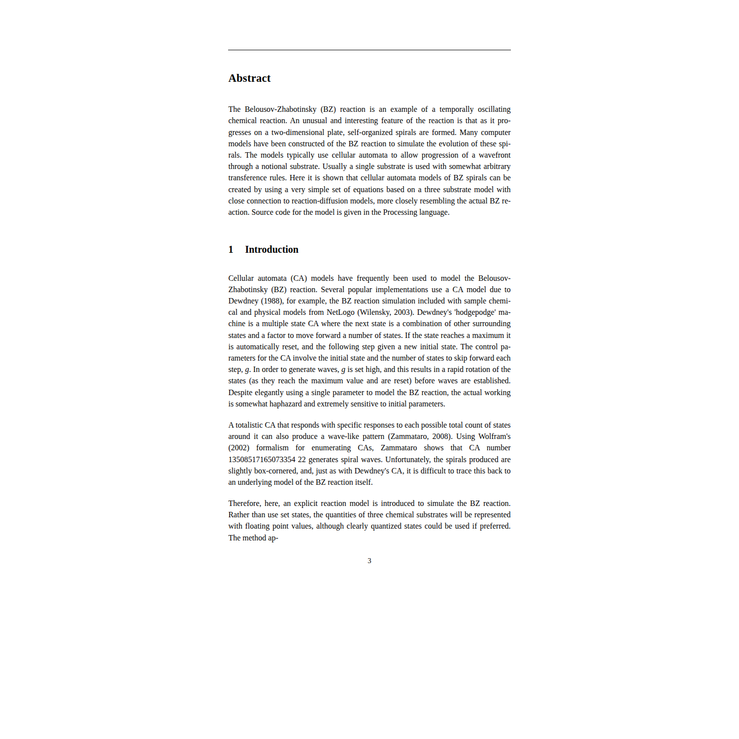Abstract
The Belousov-Zhabotinsky (BZ) reaction is an example of a temporally oscillating chemical reaction. An unusual and interesting feature of the reaction is that as it progresses on a two-dimensional plate, self-organized spirals are formed. Many computer models have been constructed of the BZ reaction to simulate the evolution of these spirals. The models typically use cellular automata to allow progression of a wavefront through a notional substrate. Usually a single substrate is used with somewhat arbitrary transference rules. Here it is shown that cellular automata models of BZ spirals can be created by using a very simple set of equations based on a three substrate model with close connection to reaction-diffusion models, more closely resembling the actual BZ reaction. Source code for the model is given in the Processing language.
1 Introduction
Cellular automata (CA) models have frequently been used to model the Belousov-Zhabotinsky (BZ) reaction. Several popular implementations use a CA model due to Dewdney (1988), for example, the BZ reaction simulation included with sample chemical and physical models from NetLogo (Wilensky, 2003). Dewdney's 'hodgepodge' machine is a multiple state CA where the next state is a combination of other surrounding states and a factor to move forward a number of states. If the state reaches a maximum it is automatically reset, and the following step given a new initial state. The control parameters for the CA involve the initial state and the number of states to skip forward each step, g. In order to generate waves, g is set high, and this results in a rapid rotation of the states (as they reach the maximum value and are reset) before waves are established. Despite elegantly using a single parameter to model the BZ reaction, the actual working is somewhat haphazard and extremely sensitive to initial parameters.
A totalistic CA that responds with specific responses to each possible total count of states around it can also produce a wave-like pattern (Zammataro, 2008). Using Wolfram's (2002) formalism for enumerating CAs, Zammataro shows that CA number 13508517165073354 22 generates spiral waves. Unfortunately, the spirals produced are slightly box-cornered, and, just as with Dewdney's CA, it is difficult to trace this back to an underlying model of the BZ reaction itself.
Therefore, here, an explicit reaction model is introduced to simulate the BZ reaction. Rather than use set states, the quantities of three chemical substrates will be represented with floating point values, although clearly quantized states could be used if preferred. The method ap-
3